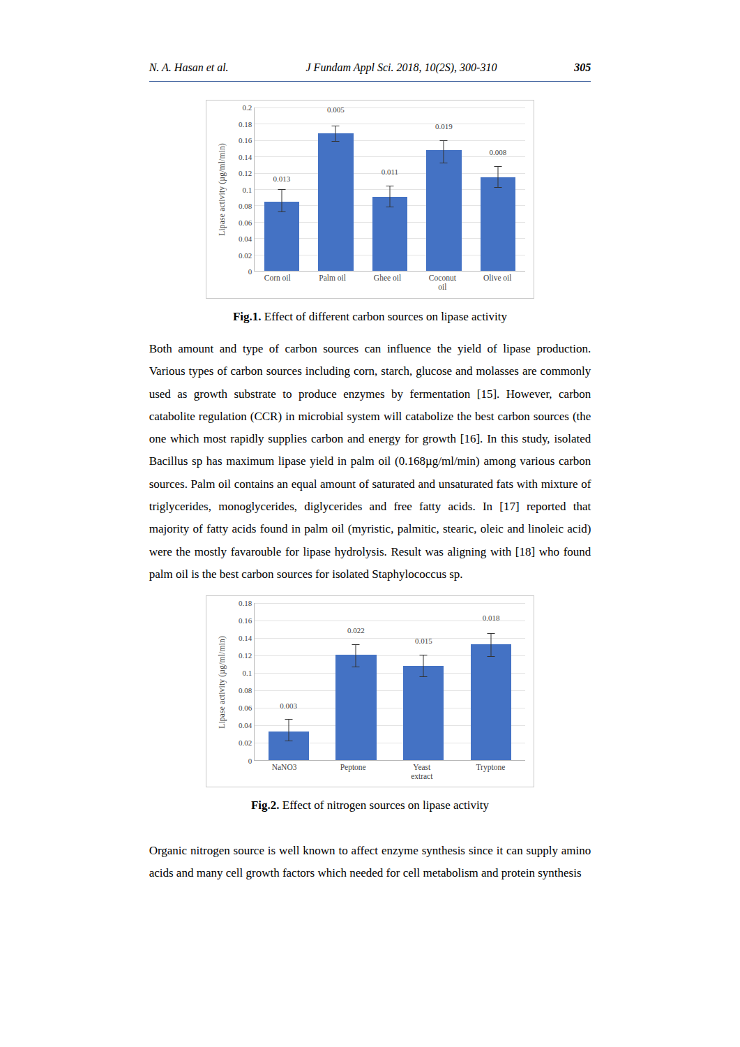N. A. Hasan et al.
J Fundam Appl Sci. 2018, 10(2S), 300-310
305
Lipase activity (µg/ml/min)
0.2 0.18 0.16 0.14 0.12 0.1 0.08 0.06 0.04 0.02 0
0.013
0.005
0.011
0.019
0.008
Corn oil
Palm oil
Ghee oil
Coconut
oil
Olive oil
Fig.1. Effect of different carbon sources on lipase activity
Both amount and type of carbon sources can influence the yield of lipase production. Various types of carbon sources including corn, starch, glucose and molasses are commonly used as growth substrate to produce enzymes by fermentation [15]. However, carbon catabolite regulation (CCR) in microbial system will catabolize the best carbon sources (the one which most rapidly supplies carbon and energy for growth [16]. In this study, isolated Bacillus sp has maximum lipase yield in palm oil (0.168µg/ml/min) among various carbon sources. Palm oil contains an equal amount of saturated and unsaturated fats with mixture of triglycerides, monoglycerides, diglycerides and free fatty acids. In [17] reported that majority of fatty acids found in palm oil (myristic, palmitic, stearic, oleic and linoleic acid) were the mostly favarouble for lipase hydrolysis. Result was aligning with [18] who found palm oil is the best carbon sources for isolated Staphylococcus sp.
Lipase activity (µg/ml/min)
0.18 0.16 0.14 0.12 0.1 0.08 0.06 0.04 0.02 0
0.003
0.022
0.015
0.018
NaNO3
Peptone
Yeast
extract
Tryptone
Fig.2. Effect of nitrogen sources on lipase activity
Organic nitrogen source is well known to affect enzyme synthesis since it can supply amino acids and many cell growth factors which needed for cell metabolism and protein synthesis